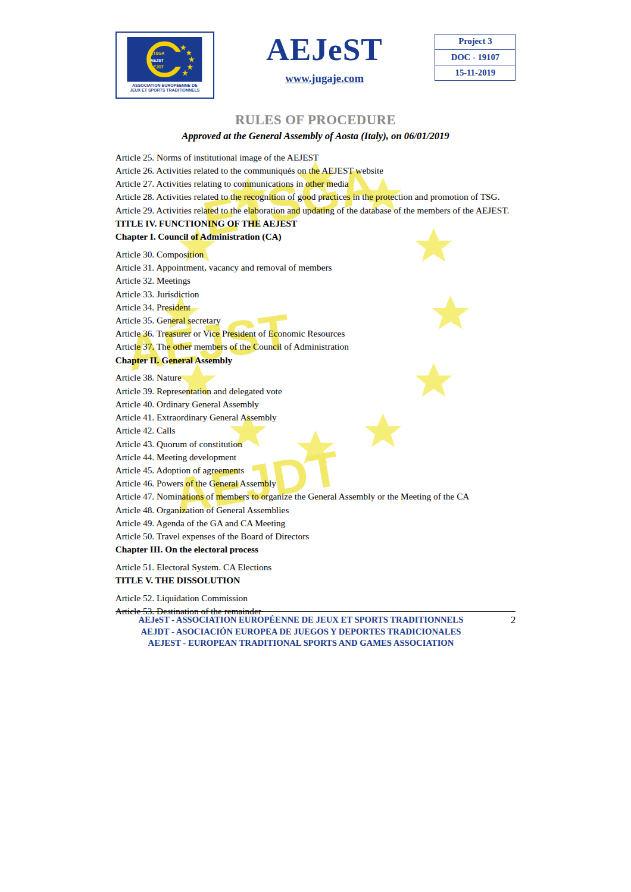ETSGA
AEJST
AEJDT
ETSGA AEJST AEJDT
ASSOCIATION EUROPÉENNE DE
JEUX ET SPORTS TRADITIONNELS
AEJeST
www.jugaje.com
| Project 3 |
| DOC - 19107 |
| 15-11-2019 |
RULES OF PROCEDURE
Approved at the General Assembly of Aosta (Italy), on 06/01/2019
Article 25. Norms of institutional image of the AEJEST
Article 26. Activities related to the communiqués on the AEJEST website
Article 27. Activities relating to communications in other media
Article 28. Activities related to the recognition of good practices in the protection and promotion of TSG.
Article 29. Activities related to the elaboration and updating of the database of the members of the AEJEST.
TITLE IV. FUNCTIONING OF THE AEJEST
Chapter I. Council of Administration (CA)
Article 30. Composition
Article 31. Appointment, vacancy and removal of members
Article 32. Meetings
Article 33. Jurisdiction
Article 34. President
Article 35. General secretary
Article 36. Treasurer or Vice President of Economic Resources
Article 37. The other members of the Council of Administration
Chapter II. General Assembly
Article 38. Nature
Article 39. Representation and delegated vote
Article 40. Ordinary General Assembly
Article 41. Extraordinary General Assembly
Article 42. Calls
Article 43. Quorum of constitution
Article 44. Meeting development
Article 45. Adoption of agreements
Article 46. Powers of the General Assembly
Article 47. Nominations of members to organize the General Assembly or the Meeting of the CA
Article 48. Organization of General Assemblies
Article 49. Agenda of the GA and CA Meeting
Article 50. Travel expenses of the Board of Directors
Chapter III. On the electoral process
Article 51. Electoral System. CA Elections
TITLE V. THE DISSOLUTION
Article 52. Liquidation Commission
Article 53. Destination of the remainder
AEJeST - ASSOCIATION EUROPÉENNE DE JEUX ET SPORTS TRADITIONNELS
AEJDT - ASOCIACIÓN EUROPEA DE JUEGOS Y DEPORTES TRADICIONALES
AEJEST - EUROPEAN TRADITIONAL SPORTS AND GAMES ASSOCIATION
2